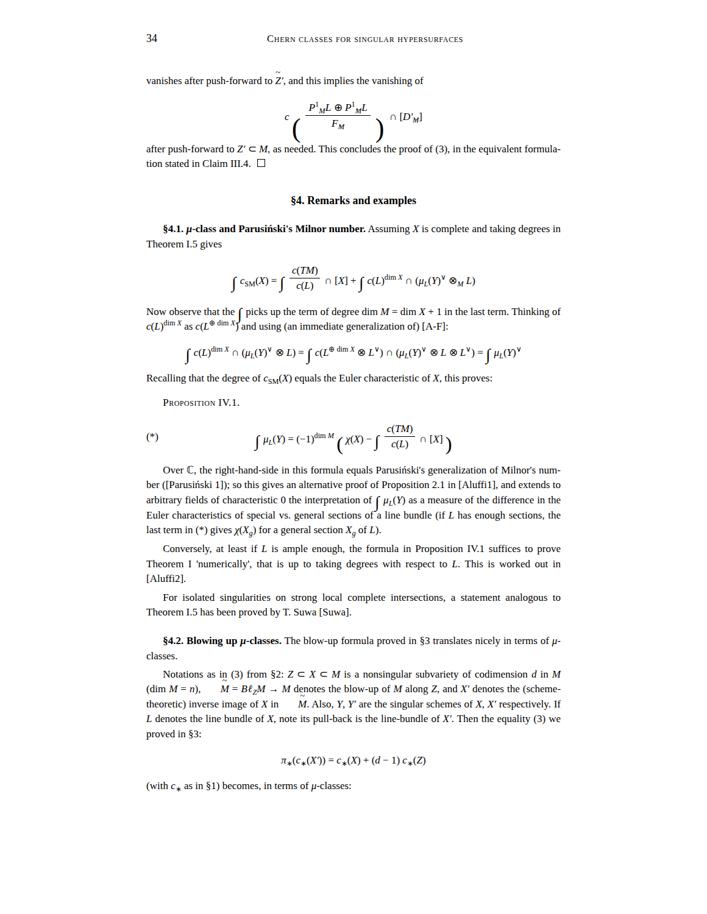34 Chern classes for singular hypersurfaces
vanishes after push-forward to ~Z′, and this implies the vanishing of
c ( P1ML ⊕ P1~ML F~M ) ∩ [D′~M]
after push-forward to Z′ ⊂ M, as needed. This concludes the proof of (3), in the equivalent formulation stated in Claim III.4.
§4. Remarks and examples
§4.1. μ-class and Parusiński's Milnor number. Assuming X is complete and taking degrees in Theorem I.5 gives
∫ cSM(X) = ∫ c(TM) c(L) ∩ [X] + ∫ c(L)dim X ∩ (μL(Y)∨ ⊗M L)
Now observe that the ∫ picks up the term of degree dim M = dim X + 1 in the last term. Thinking of c(L)dim X as c(L⊕ dim X) and using (an immediate generalization of) [A-F]:
∫ c(L)dim X ∩ (μL(Y)∨ ⊗ L) = ∫ c(L⊕ dim X ⊗ L∨) ∩ (μL(Y)∨ ⊗ L ⊗ L∨) = ∫ μL(Y)∨
Recalling that the degree of cSM(X) equals the Euler characteristic of X, this proves:
Proposition IV.1.
(*) ∫ μL(Y) = (−1)dim M ( χ(X) − ∫ c(TM) c(L) ∩ [X] )
Over ℂ, the right-hand-side in this formula equals Parusiński's generalization of Milnor's number ([Parusiński 1]); so this gives an alternative proof of Proposition 2.1 in [Aluffi1], and extends to arbitrary fields of characteristic 0 the interpretation of ∫ μL(Y) as a measure of the difference in the Euler characteristics of special vs. general sections of a line bundle (if L has enough sections, the last term in (*) gives χ(Xg) for a general section Xg of L).
Conversely, at least if L is ample enough, the formula in Proposition IV.1 suffices to prove Theorem I 'numerically', that is up to taking degrees with respect to L. This is worked out in [Aluffi2].
For isolated singularities on strong local complete intersections, a statement analogous to Theorem I.5 has been proved by T. Suwa [Suwa].
§4.2. Blowing up μ-classes. The blow-up formula proved in §3 translates nicely in terms of μ-classes.
Notations as in (3) from §2: Z ⊂ X ⊂ M is a nonsingular subvariety of codimension d in M (dim M = n), ~M = BℓZM → M denotes the blow-up of M along Z, and X′ denotes the (scheme-theoretic) inverse image of X in ~M. Also, Y, Y′ are the singular schemes of X, X′ respectively. If L denotes the line bundle of X, note its pull-back is the line-bundle of X′. Then the equality (3) we proved in §3:
π∗(c∗(X′)) = c∗(X) + (d − 1) c∗(Z)
(with c∗ as in §1) becomes, in terms of μ-classes: